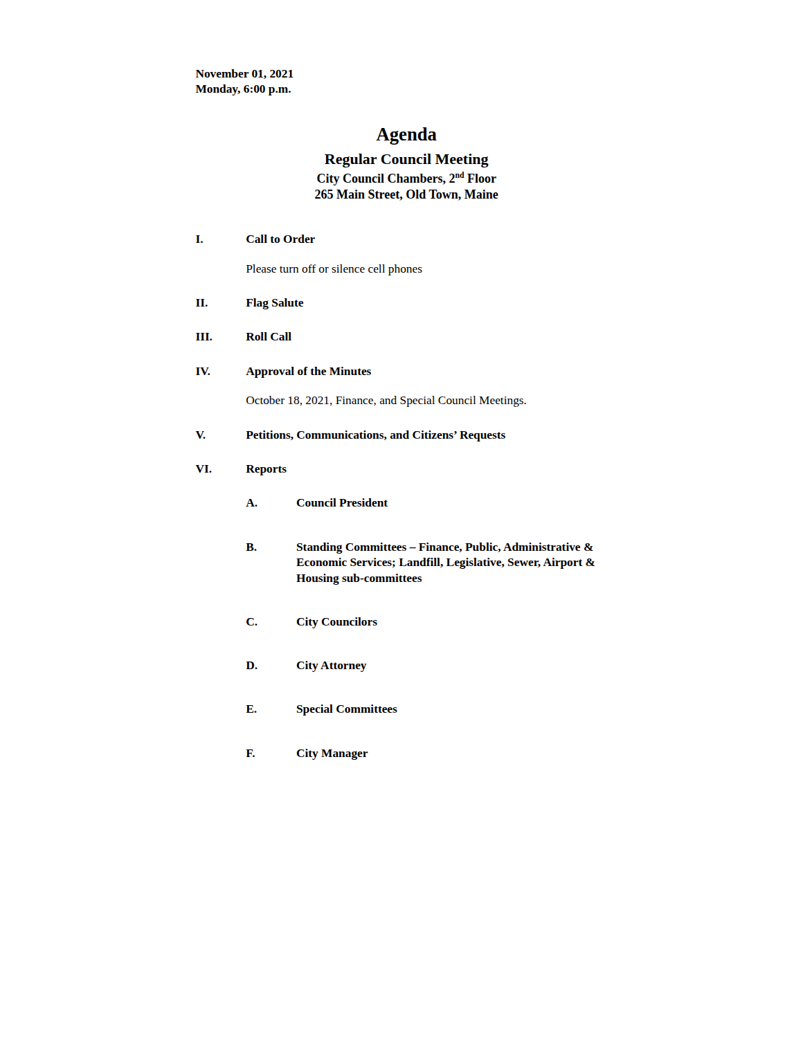November 01, 2021
Monday, 6:00 p.m.
Agenda Regular Council Meeting City Council Chambers, 2nd Floor 265 Main Street, Old Town, Maine
I.
Call to Order
Please turn off or silence cell phones
II.
Flag Salute
III.
Roll Call
IV.
Approval of the Minutes
October 18, 2021, Finance, and Special Council Meetings.
V.
Petitions, Communications, and Citizens’ Requests
VI.
Reports
A. Council President
B. Standing Committees – Finance, Public, Administrative & Economic Services; Landfill, Legislative, Sewer, Airport & Housing sub-committees
C. City Councilors
D. City Attorney
E. Special Committees
F. City Manager